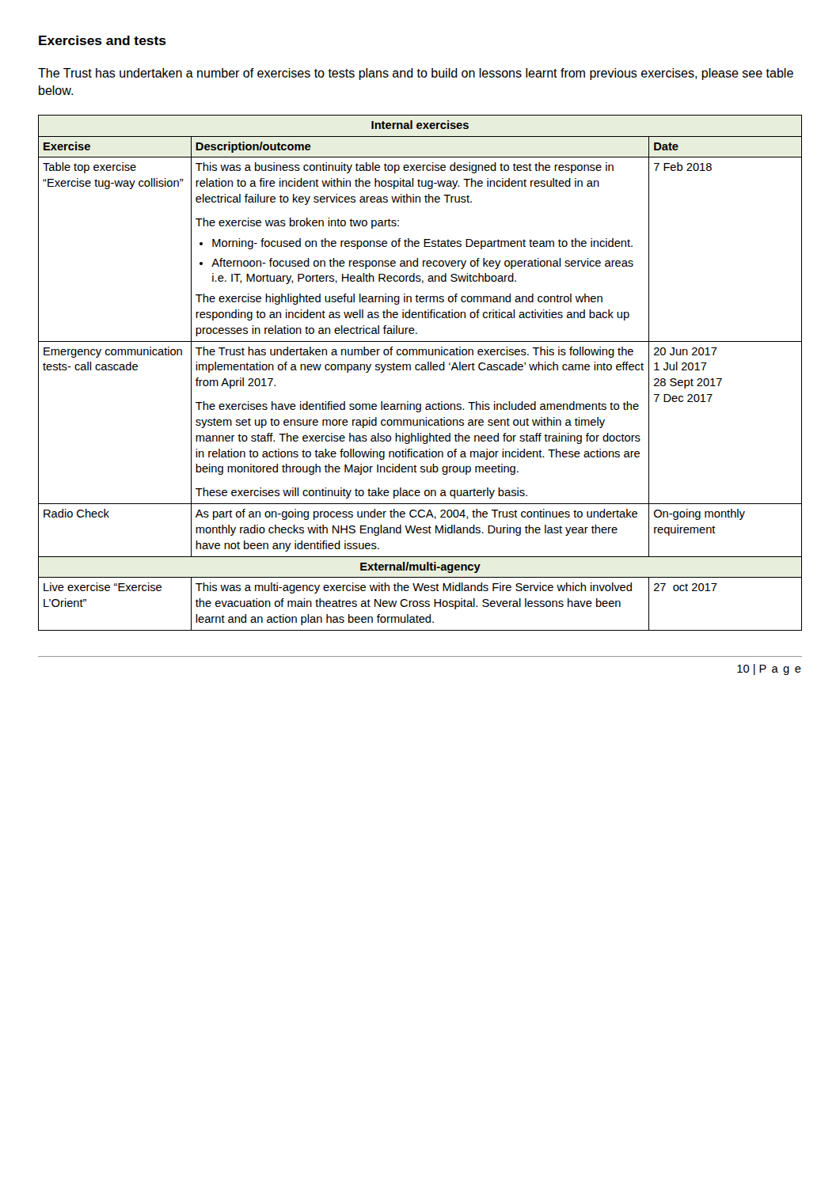Exercises and tests
The Trust has undertaken a number of exercises to tests plans and to build on lessons learnt from previous exercises, please see table below.
| Internal exercises |
| Exercise | Description/outcome | Date |
| Table top exercise “Exercise tug-way collision” | This was a business continuity table top exercise designed to test the response in relation to a fire incident within the hospital tug-way. The incident resulted in an electrical failure to key services areas within the Trust. The exercise was broken into two parts: Morning- focused on the response of the Estates Department team to the incident. Afternoon- focused on the response and recovery of key operational service areas i.e. IT, Mortuary, Porters, Health Records, and Switchboard. The exercise highlighted useful learning in terms of command and control when responding to an incident as well as the identification of critical activities and back up processes in relation to an electrical failure. | 7 Feb 2018 |
| Emergency communication tests- call cascade | The Trust has undertaken a number of communication exercises. This is following the implementation of a new company system called ‘Alert Cascade’ which came into effect from April 2017. The exercises have identified some learning actions. This included amendments to the system set up to ensure more rapid communications are sent out within a timely manner to staff. The exercise has also highlighted the need for staff training for doctors in relation to actions to take following notification of a major incident. These actions are being monitored through the Major Incident sub group meeting. These exercises will continuity to take place on a quarterly basis. | 20 Jun 2017 1 Jul 2017 28 Sept 2017 7 Dec 2017 |
| Radio Check | As part of an on-going process under the CCA, 2004, the Trust continues to undertake monthly radio checks with NHS England West Midlands. During the last year there have not been any identified issues. | On-going monthly requirement |
| External/multi-agency |
| Live exercise “Exercise L’Orient” | This was a multi-agency exercise with the West Midlands Fire Service which involved the evacuation of main theatres at New Cross Hospital. Several lessons have been learnt and an action plan has been formulated. | 27 oct 2017 |
10 | P a g e